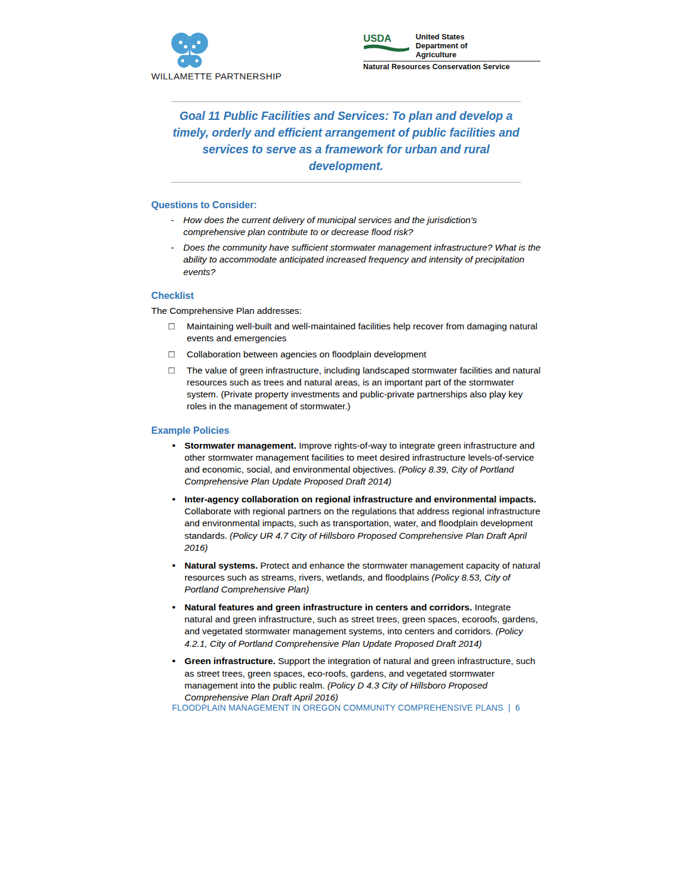WILLAMETTE PARTNERSHIP
USDA
United States
Department of
Agriculture
Natural Resources Conservation Service
Goal 11 Public Facilities and Services: To plan and develop a timely, orderly and efficient arrangement of public facilities and services to serve as a framework for urban and rural development.
Questions to Consider:
How does the current delivery of municipal services and the jurisdiction’s comprehensive plan contribute to or decrease flood risk?
Does the community have sufficient stormwater management infrastructure? What is the ability to accommodate anticipated increased frequency and intensity of precipitation events?
Checklist
The Comprehensive Plan addresses:
Maintaining well-built and well-maintained facilities help recover from damaging natural events and emergencies
Collaboration between agencies on floodplain development
The value of green infrastructure, including landscaped stormwater facilities and natural resources such as trees and natural areas, is an important part of the stormwater system. (Private property investments and public-private partnerships also play key roles in the management of stormwater.)
Example Policies
Stormwater management. Improve rights-of-way to integrate green infrastructure and other stormwater management facilities to meet desired infrastructure levels-of-service and economic, social, and environmental objectives. (Policy 8.39, City of Portland Comprehensive Plan Update Proposed Draft 2014)
Inter-agency collaboration on regional infrastructure and environmental impacts. Collaborate with regional partners on the regulations that address regional infrastructure and environmental impacts, such as transportation, water, and floodplain development standards. (Policy UR 4.7 City of Hillsboro Proposed Comprehensive Plan Draft April 2016)
Natural systems. Protect and enhance the stormwater management capacity of natural resources such as streams, rivers, wetlands, and floodplains (Policy 8.53, City of Portland Comprehensive Plan)
Natural features and green infrastructure in centers and corridors. Integrate natural and green infrastructure, such as street trees, green spaces, ecoroofs, gardens, and vegetated stormwater management systems, into centers and corridors. (Policy 4.2.1, City of Portland Comprehensive Plan Update Proposed Draft 2014)
Green infrastructure. Support the integration of natural and green infrastructure, such as street trees, green spaces, eco-roofs, gardens, and vegetated stormwater management into the public realm. (Policy D 4.3 City of Hillsboro Proposed Comprehensive Plan Draft April 2016)
FLOODPLAIN MANAGEMENT IN OREGON COMMUNITY COMPREHENSIVE PLANS | 6